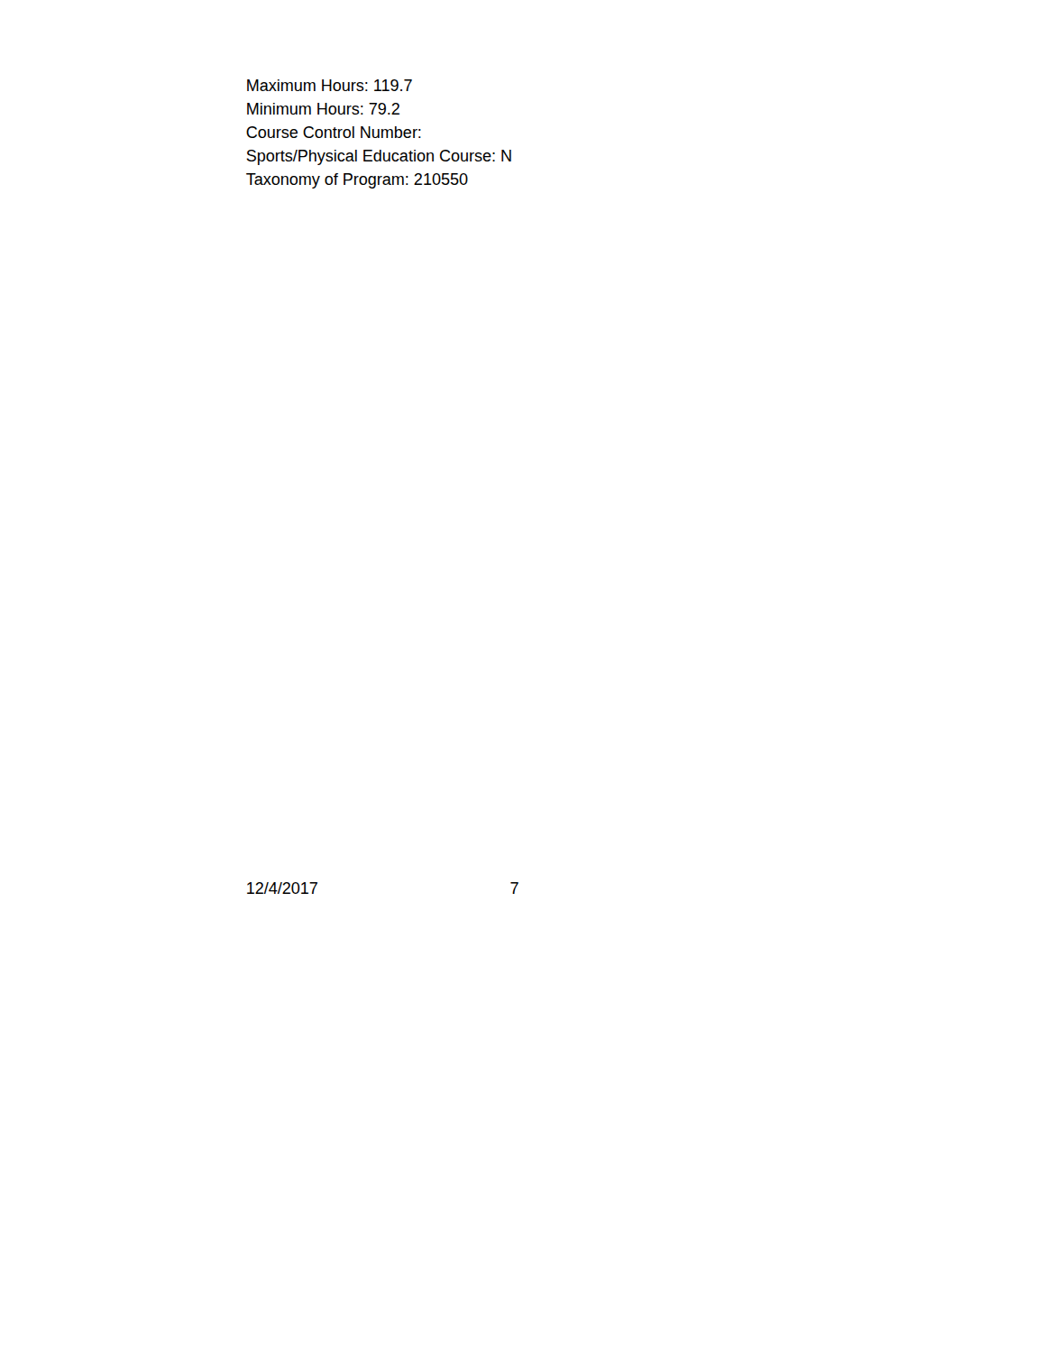Maximum Hours: 119.7
Minimum Hours: 79.2
Course Control Number:
Sports/Physical Education Course: N
Taxonomy of Program: 210550
12/4/2017
7